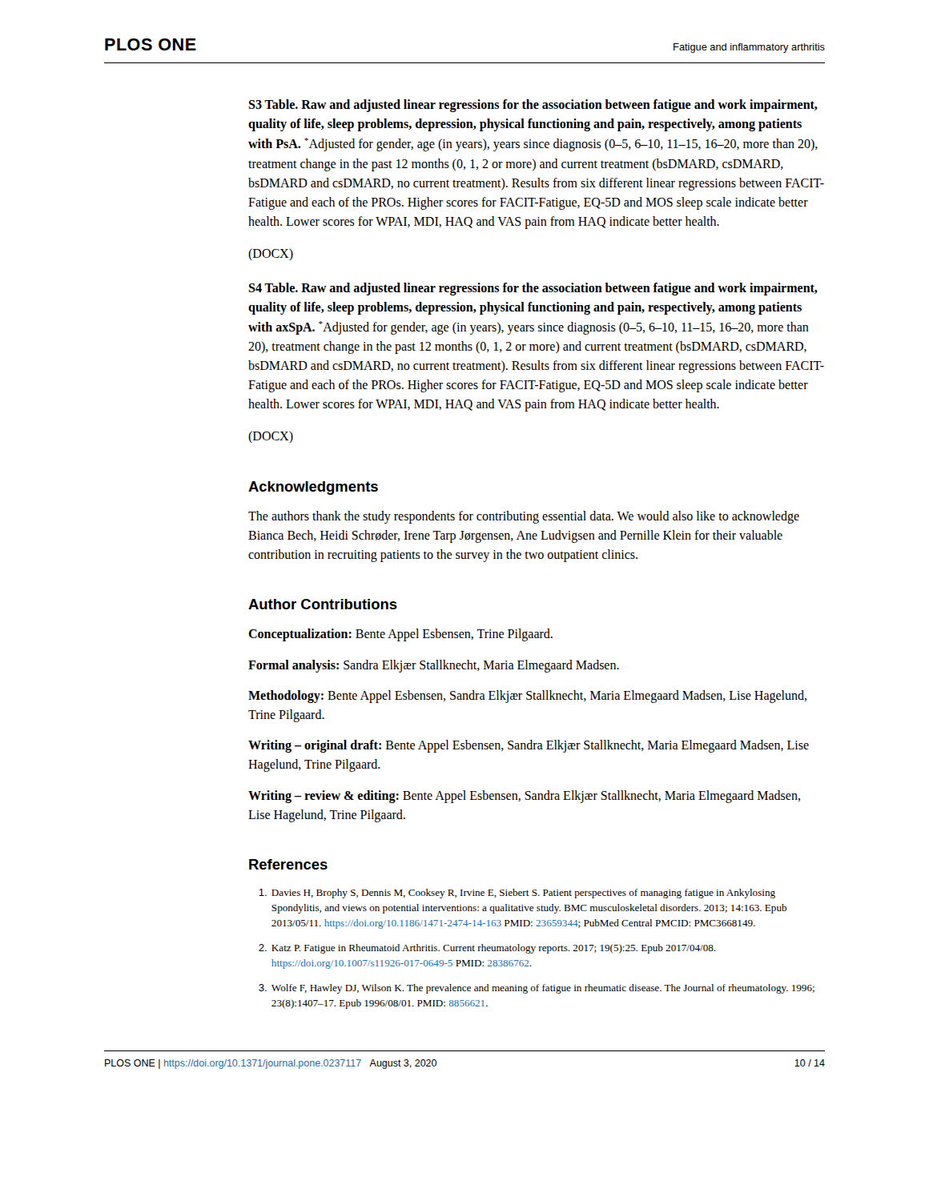PLOS ONE
Fatigue and inflammatory arthritis
S3 Table. Raw and adjusted linear regressions for the association between fatigue and work impairment, quality of life, sleep problems, depression, physical functioning and pain, respectively, among patients with PsA. *Adjusted for gender, age (in years), years since diagnosis (0–5, 6–10, 11–15, 16–20, more than 20), treatment change in the past 12 months (0, 1, 2 or more) and current treatment (bsDMARD, csDMARD, bsDMARD and csDMARD, no current treatment). Results from six different linear regressions between FACIT-Fatigue and each of the PROs. Higher scores for FACIT-Fatigue, EQ-5D and MOS sleep scale indicate better health. Lower scores for WPAI, MDI, HAQ and VAS pain from HAQ indicate better health.
(DOCX)
S4 Table. Raw and adjusted linear regressions for the association between fatigue and work impairment, quality of life, sleep problems, depression, physical functioning and pain, respectively, among patients with axSpA. *Adjusted for gender, age (in years), years since diagnosis (0–5, 6–10, 11–15, 16–20, more than 20), treatment change in the past 12 months (0, 1, 2 or more) and current treatment (bsDMARD, csDMARD, bsDMARD and csDMARD, no current treatment). Results from six different linear regressions between FACIT-Fatigue and each of the PROs. Higher scores for FACIT-Fatigue, EQ-5D and MOS sleep scale indicate better health. Lower scores for WPAI, MDI, HAQ and VAS pain from HAQ indicate better health.
(DOCX)
Acknowledgments
The authors thank the study respondents for contributing essential data. We would also like to acknowledge Bianca Bech, Heidi Schrøder, Irene Tarp Jørgensen, Ane Ludvigsen and Pernille Klein for their valuable contribution in recruiting patients to the survey in the two outpatient clinics.
Author Contributions
Conceptualization: Bente Appel Esbensen, Trine Pilgaard.
Formal analysis: Sandra Elkjær Stallknecht, Maria Elmegaard Madsen.
Methodology: Bente Appel Esbensen, Sandra Elkjær Stallknecht, Maria Elmegaard Madsen, Lise Hagelund, Trine Pilgaard.
Writing – original draft: Bente Appel Esbensen, Sandra Elkjær Stallknecht, Maria Elmegaard Madsen, Lise Hagelund, Trine Pilgaard.
Writing – review & editing: Bente Appel Esbensen, Sandra Elkjær Stallknecht, Maria Elmegaard Madsen, Lise Hagelund, Trine Pilgaard.
References
Davies H, Brophy S, Dennis M, Cooksey R, Irvine E, Siebert S. Patient perspectives of managing fatigue in Ankylosing Spondylitis, and views on potential interventions: a qualitative study. BMC musculoskeletal disorders. 2013; 14:163. Epub 2013/05/11. https://doi.org/10.1186/1471-2474-14-163 PMID: 23659344; PubMed Central PMCID: PMC3668149.
Katz P. Fatigue in Rheumatoid Arthritis. Current rheumatology reports. 2017; 19(5):25. Epub 2017/04/08. https://doi.org/10.1007/s11926-017-0649-5 PMID: 28386762.
Wolfe F, Hawley DJ, Wilson K. The prevalence and meaning of fatigue in rheumatic disease. The Journal of rheumatology. 1996; 23(8):1407–17. Epub 1996/08/01. PMID: 8856621.
PLOS ONE | https://doi.org/10.1371/journal.pone.0237117 August 3, 2020
10 / 14